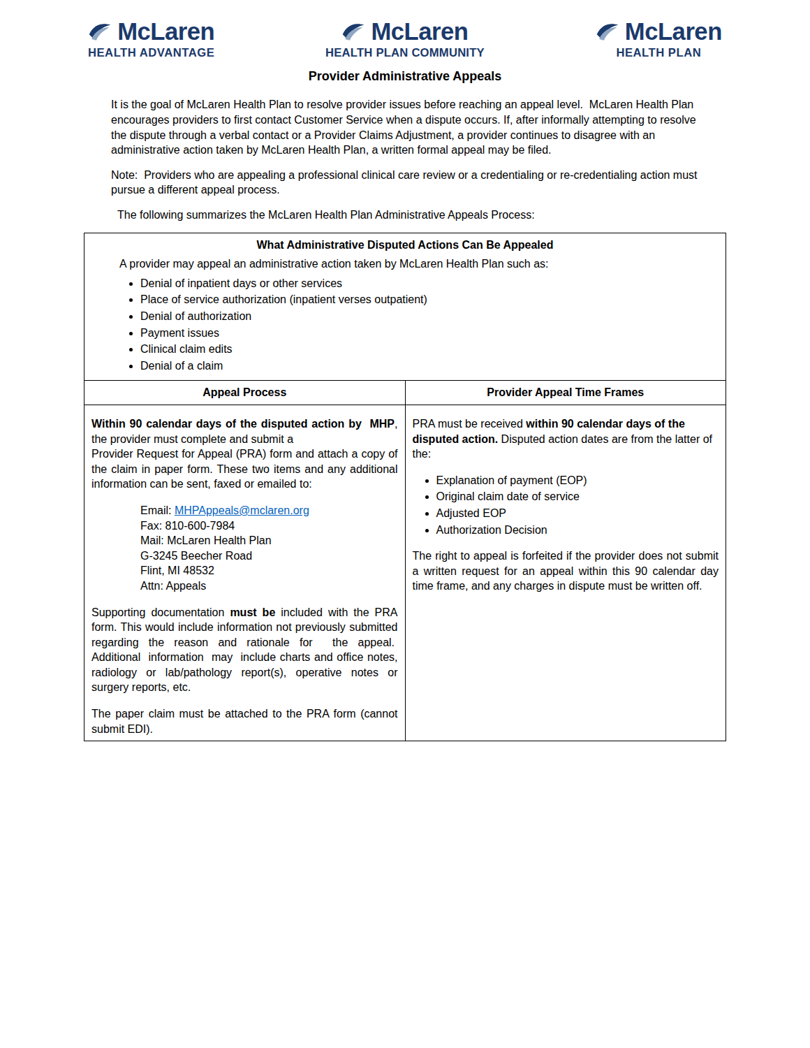McLaren
HEALTH ADVANTAGE
McLaren
HEALTH PLAN COMMUNITY
McLaren
HEALTH PLAN
Provider Administrative Appeals
It is the goal of McLaren Health Plan to resolve provider issues before reaching an appeal level. McLaren Health Plan encourages providers to first contact Customer Service when a dispute occurs. If, after informally attempting to resolve the dispute through a verbal contact or a Provider Claims Adjustment, a provider continues to disagree with an administrative action taken by McLaren Health Plan, a written formal appeal may be filed.
Note: Providers who are appealing a professional clinical care review or a credentialing or re-credentialing action must pursue a different appeal process.
The following summarizes the McLaren Health Plan Administrative Appeals Process:
| What Administrative Disputed Actions Can Be Appealed A provider may appeal an administrative action taken by McLaren Health Plan such as: Denial of inpatient days or other services Place of service authorization (inpatient verses outpatient) Denial of authorization Payment issues Clinical claim edits Denial of a claim |
| Appeal Process | Provider Appeal Time Frames |
| Within 90 calendar days of the disputed action by MHP , the provider must complete and submit a Provider Request for Appeal (PRA) form and attach a copy of the claim in paper form. These two items and any additional information can be sent, faxed or emailed to: Email: MHPAppeals@mclaren.org Fax: 810-600-7984 Mail: McLaren Health Plan G-3245 Beecher Road Flint, MI 48532 Attn: Appeals Supporting documentation must be included with the PRA form. This would include information not previously submitted regarding the reason and rationale for the appeal. Additional information may include charts and office notes, radiology or lab/pathology report(s), operative notes or surgery reports, etc. The paper claim must be attached to the PRA form (cannot submit EDI). | PRA must be received within 90 calendar days of the disputed action. Disputed action dates are from the latter of the: Explanation of payment (EOP) Original claim date of service Adjusted EOP Authorization Decision The right to appeal is forfeited if the provider does not submit a written request for an appeal within this 90 calendar day time frame, and any charges in dispute must be written off. |